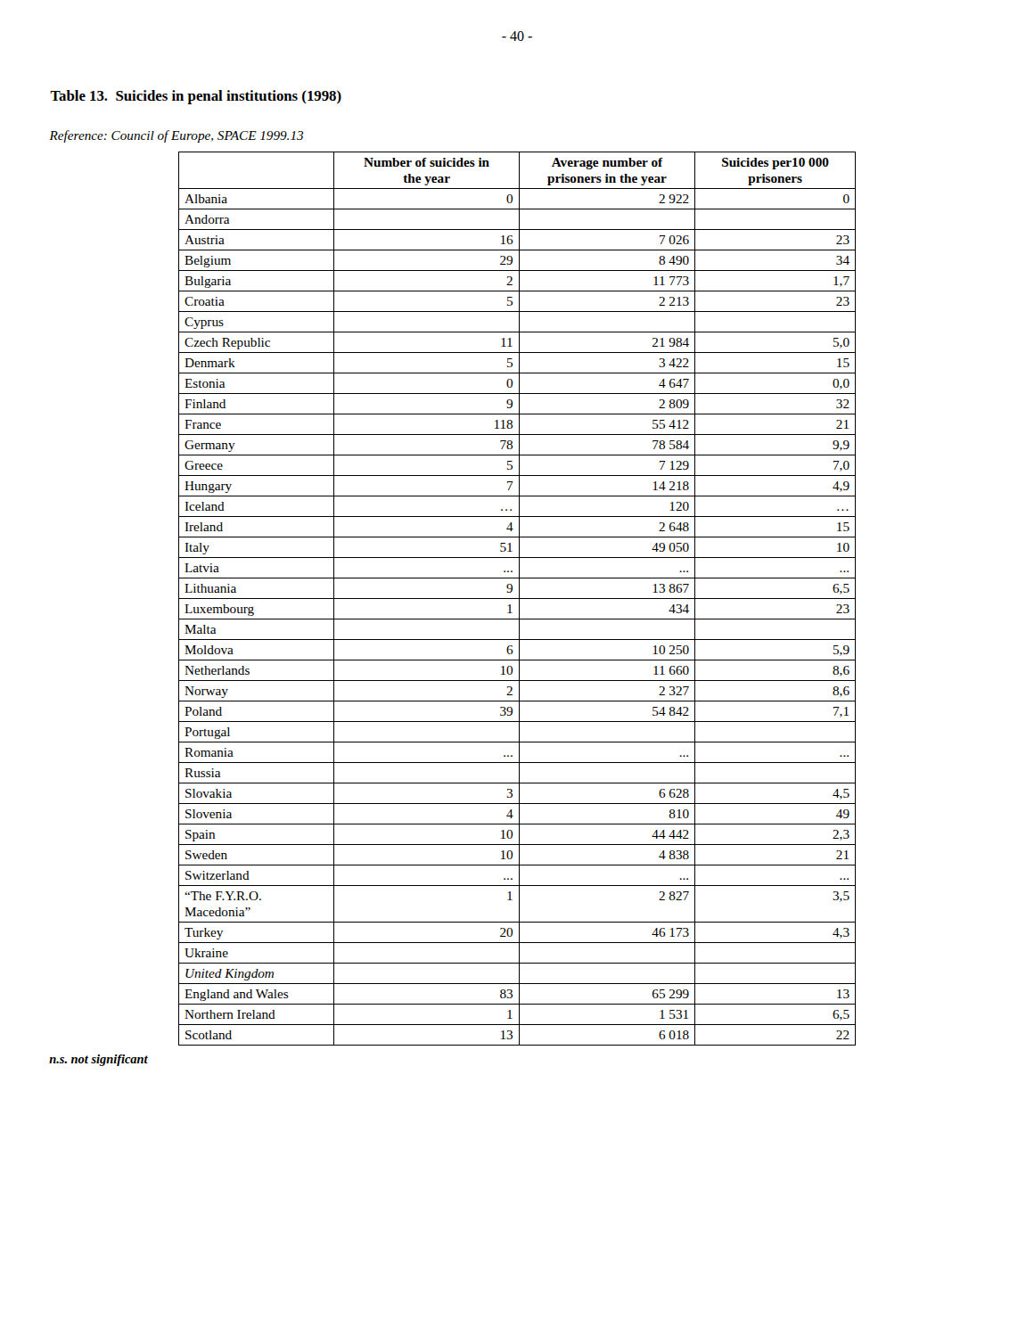- 40 -
Table 13. Suicides in penal institutions (1998)
Reference: Council of Europe, SPACE 1999.13
| | Number of suicides in the year | Average number of prisoners in the year | Suicides per10 000 prisoners |
| --- | --- | --- | --- |
| Albania | 0 | 2 922 | 0 |
| Andorra | | | |
| Austria | 16 | 7 026 | 23 |
| Belgium | 29 | 8 490 | 34 |
| Bulgaria | 2 | 11 773 | 1,7 |
| Croatia | 5 | 2 213 | 23 |
| Cyprus | | | |
| Czech Republic | 11 | 21 984 | 5,0 |
| Denmark | 5 | 3 422 | 15 |
| Estonia | 0 | 4 647 | 0,0 |
| Finland | 9 | 2 809 | 32 |
| France | 118 | 55 412 | 21 |
| Germany | 78 | 78 584 | 9,9 |
| Greece | 5 | 7 129 | 7,0 |
| Hungary | 7 | 14 218 | 4,9 |
| Iceland | … | 120 | … |
| Ireland | 4 | 2 648 | 15 |
| Italy | 51 | 49 050 | 10 |
| Latvia | ... | ... | ... |
| Lithuania | 9 | 13 867 | 6,5 |
| Luxembourg | 1 | 434 | 23 |
| Malta | | | |
| Moldova | 6 | 10 250 | 5,9 |
| Netherlands | 10 | 11 660 | 8,6 |
| Norway | 2 | 2 327 | 8,6 |
| Poland | 39 | 54 842 | 7,1 |
| Portugal | | | |
| Romania | ... | ... | ... |
| Russia | | | |
| Slovakia | 3 | 6 628 | 4,5 |
| Slovenia | 4 | 810 | 49 |
| Spain | 10 | 44 442 | 2,3 |
| Sweden | 10 | 4 838 | 21 |
| Switzerland | ... | ... | ... |
| “The F.Y.R.O. Macedonia” | 1 | 2 827 | 3,5 |
| Turkey | 20 | 46 173 | 4,3 |
| Ukraine | | | |
| United Kingdom | | | |
| England and Wales | 83 | 65 299 | 13 |
| Northern Ireland | 1 | 1 531 | 6,5 |
| Scotland | 13 | 6 018 | 22 |
n.s. not significant